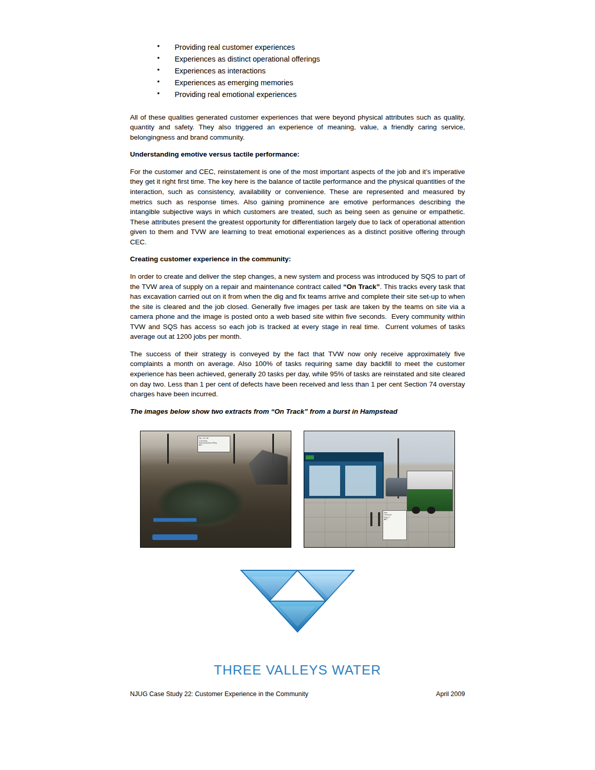Providing real customer experiences
Experiences as distinct operational offerings
Experiences as interactions
Experiences as emerging memories
Providing real emotional experiences
All of these qualities generated customer experiences that were beyond physical attributes such as quality, quantity and safety. They also triggered an experience of meaning, value, a friendly caring service, belongingness and brand community.
Understanding emotive versus tactile performance:
For the customer and CEC, reinstatement is one of the most important aspects of the job and it’s imperative they get it right first time. The key here is the balance of tactile performance and the physical quantities of the interaction, such as consistency, availability or convenience. These are represented and measured by metrics such as response times. Also gaining prominence are emotive performances describing the intangible subjective ways in which customers are treated, such as being seen as genuine or empathetic. These attributes present the greatest opportunity for differentiation largely due to lack of operational attention given to them and TVW are learning to treat emotional experiences as a distinct positive offering through CEC.
Creating customer experience in the community:
In order to create and deliver the step changes, a new system and process was introduced by SQS to part of the TVW area of supply on a repair and maintenance contract called “On Track”. This tracks every task that has excavation carried out on it from when the dig and fix teams arrive and complete their site set-up to when the site is cleared and the job closed. Generally five images per task are taken by the teams on site via a camera phone and the image is posted onto a web based site within five seconds. Every community within TVW and SQS has access so each job is tracked at every stage in real time. Current volumes of tasks average out at 1200 jobs per month.
The success of their strategy is conveyed by the fact that TVW now only receive approximately five complaints a month on average. Also 100% of tasks requiring same day backfill to meet the customer experience has been achieved, generally 20 tasks per day, while 95% of tasks are reinstated and site cleared on day two. Less than 1 per cent of defects have been received and less than 1 per cent Section 74 overstay charges have been incurred.
The images below show two extracts from “On Track” from a burst in Hampstead
No. 24 Off
Crossing
Reinstatement Req.
A/C
Site
Cleared
Day 2
A/C
THREE VALLEYS WATER
NJUG Case Study 22: Customer Experience in the Community
April 2009